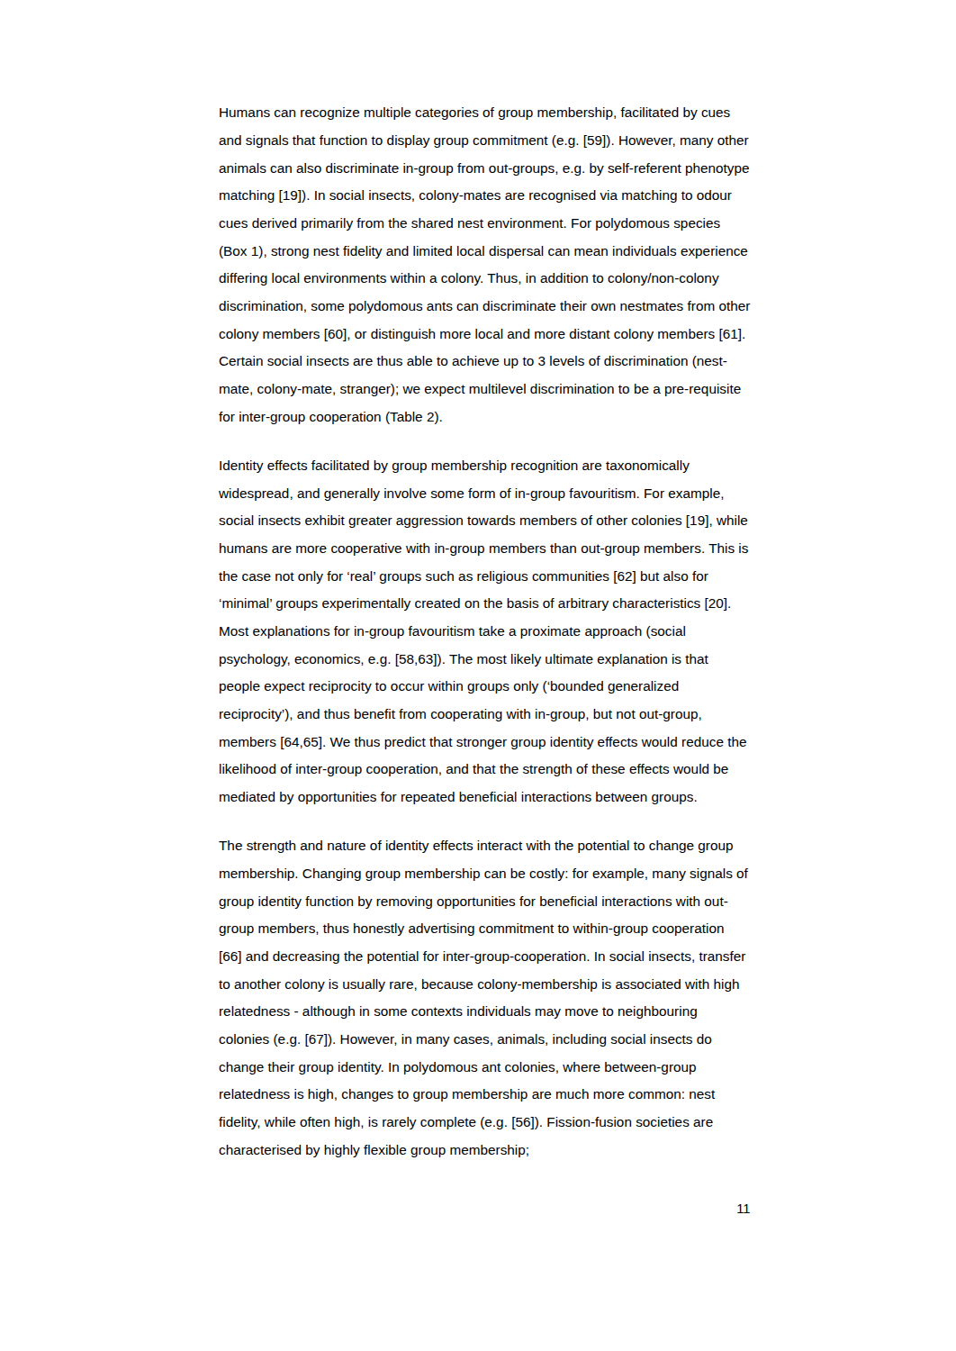Humans can recognize multiple categories of group membership, facilitated by cues and signals that function to display group commitment (e.g. [59]). However, many other animals can also discriminate in-group from out-groups, e.g. by self-referent phenotype matching [19]). In social insects, colony-mates are recognised via matching to odour cues derived primarily from the shared nest environment. For polydomous species (Box 1), strong nest fidelity and limited local dispersal can mean individuals experience differing local environments within a colony. Thus, in addition to colony/non-colony discrimination, some polydomous ants can discriminate their own nestmates from other colony members [60], or distinguish more local and more distant colony members [61]. Certain social insects are thus able to achieve up to 3 levels of discrimination (nest-mate, colony-mate, stranger); we expect multilevel discrimination to be a pre-requisite for inter-group cooperation (Table 2).
Identity effects facilitated by group membership recognition are taxonomically widespread, and generally involve some form of in-group favouritism. For example, social insects exhibit greater aggression towards members of other colonies [19], while humans are more cooperative with in-group members than out-group members. This is the case not only for ‘real’ groups such as religious communities [62] but also for ‘minimal’ groups experimentally created on the basis of arbitrary characteristics [20]. Most explanations for in-group favouritism take a proximate approach (social psychology, economics, e.g. [58,63]). The most likely ultimate explanation is that people expect reciprocity to occur within groups only (‘bounded generalized reciprocity’), and thus benefit from cooperating with in-group, but not out-group, members [64,65]. We thus predict that stronger group identity effects would reduce the likelihood of inter-group cooperation, and that the strength of these effects would be mediated by opportunities for repeated beneficial interactions between groups.
The strength and nature of identity effects interact with the potential to change group membership. Changing group membership can be costly: for example, many signals of group identity function by removing opportunities for beneficial interactions with out-group members, thus honestly advertising commitment to within-group cooperation [66] and decreasing the potential for inter-group-cooperation. In social insects, transfer to another colony is usually rare, because colony-membership is associated with high relatedness - although in some contexts individuals may move to neighbouring colonies (e.g. [67]). However, in many cases, animals, including social insects do change their group identity. In polydomous ant colonies, where between-group relatedness is high, changes to group membership are much more common: nest fidelity, while often high, is rarely complete (e.g. [56]). Fission-fusion societies are characterised by highly flexible group membership;
11